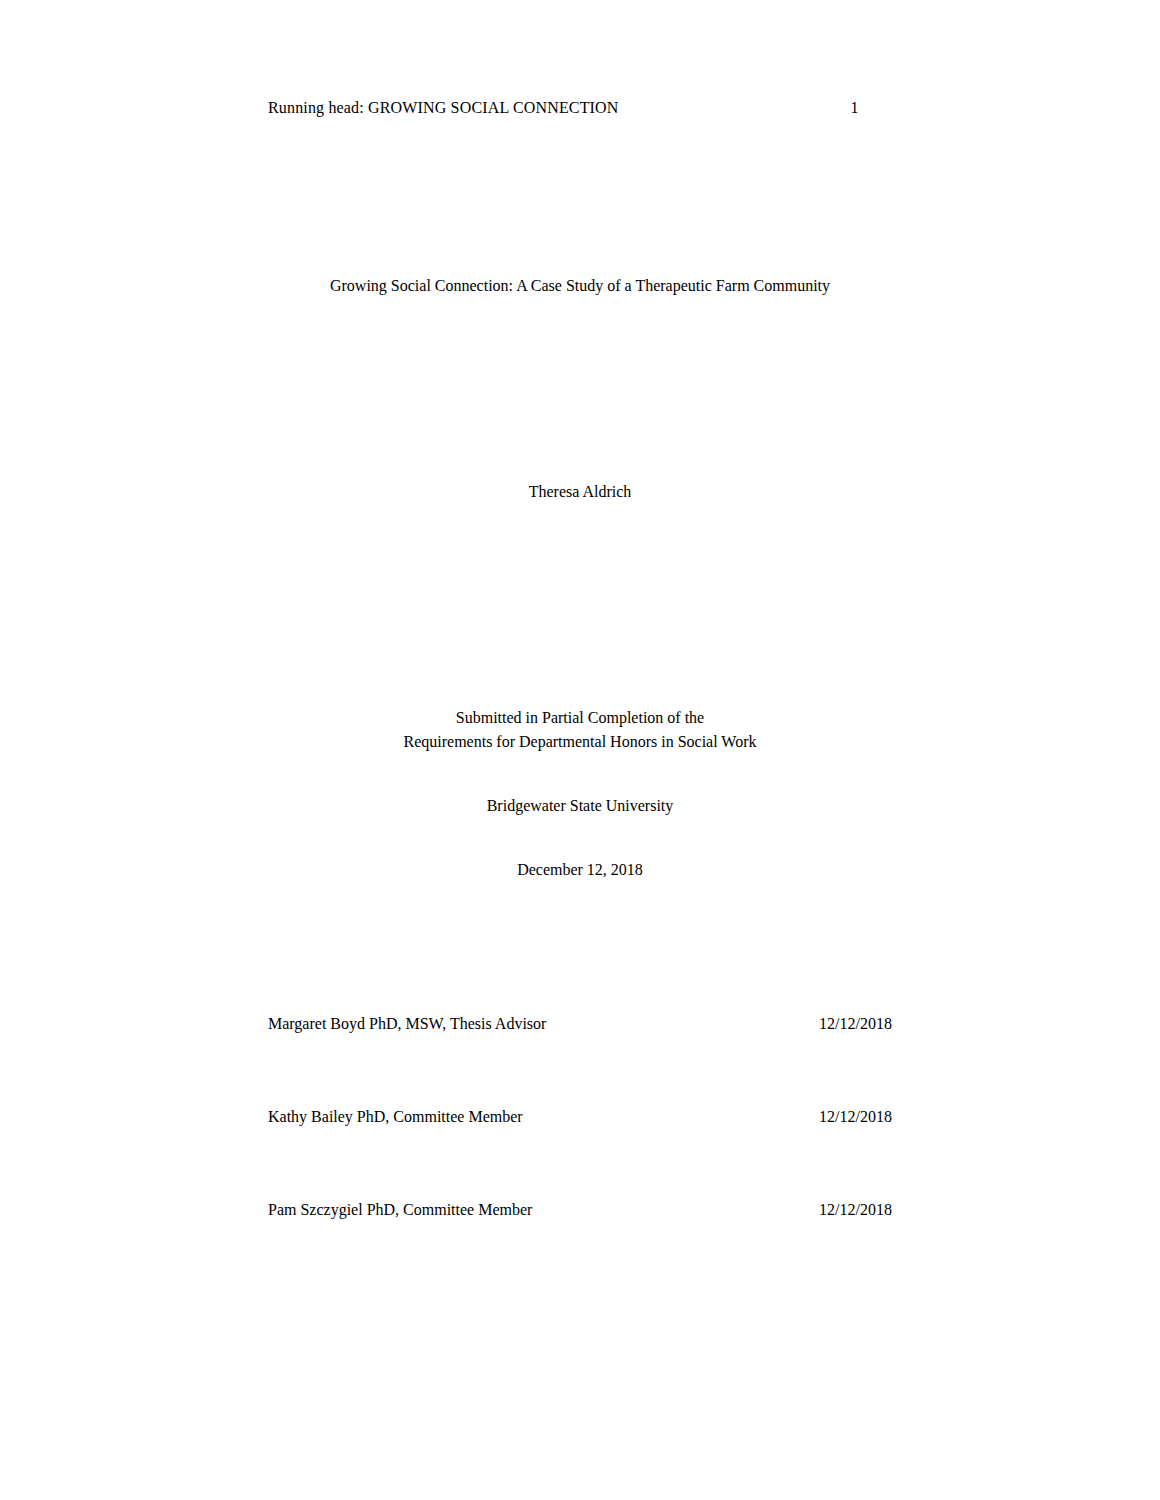Running head: GROWING SOCIAL CONNECTION 1
Growing Social Connection: A Case Study of a Therapeutic Farm Community
Theresa Aldrich
Submitted in Partial Completion of the
Requirements for Departmental Honors in Social Work
Bridgewater State University
December 12, 2018
Margaret Boyd PhD, MSW, Thesis Advisor 12/12/2018
Kathy Bailey PhD, Committee Member 12/12/2018
Pam Szczygiel PhD, Committee Member 12/12/2018